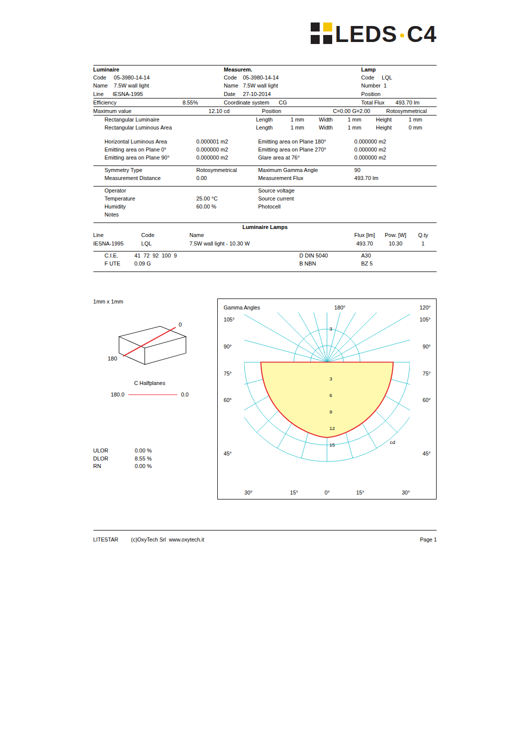LEDS C4
| Luminaire | | Measurem. | | | Lamp | |
| Code 05-3980-14-14 | | Code 05-3980-14-14 | | | Code LQL | |
| Name 7.5W wall light | | Name 7.5W wall light | | | Number 1 | |
| Line IESNA-1995 | | Date 27-10-2014 | | | Position | |
| Efficiency | 8.55% | Coordinate system | CG | | Total Flux | 493.70 lm |
| Maximum value | 12.10 cd | Position | C=0.00 G=2.00 | Rotosymmetrical |
| Rectangular Luminaire | Length | 1 mm | Width | 1 mm | Height | 1 mm |
| Rectangular Luminous Area | Length | 1 mm | Width | 1 mm | Height | 0 mm |
| Horizontal Luminous Area | 0.000001 m2 | Emitting area on Plane 180° | 0.000000 m2 |
| Emitting area on Plane 0° | 0.000000 m2 | Emitting area on Plane 270° | 0.000000 m2 |
| Emitting area on Plane 90° | 0.000000 m2 | Glare area at 76° | 0.000000 m2 |
| Symmetry Type | Rotosymmetrical | Maximum Gamma Angle | 90 |
| Measurement Distance | 0.00 | Measurement Flux | 493.70 lm |
| Operator | | Source voltage | |
| Temperature | 25.00 °C | Source current | |
| Humidity | 60.00 % | Photocell | |
| Notes | | | |
| Luminaire Lamps |
| Line | Code | Name | | Flux [lm] | Pow. [W] | Q.ty |
| IESNA-1995 | LQL | 7.5W wall light - 10.30 W | | 493.70 | 10.30 | 1 |
| C.I.E. | 41 72 92 100 9 | | D DIN 5040 | A30 |
| F UTE | 0.09 G | | B NBN | BZ 5 |
1mm x 1mm
0 180
C Halfplanes
180.0 0.0
| ULOR | 0.00 % |
| DLOR | 8.55 % |
| RN | 0.00 % |
Gamma Angles 180° 120°
105°
90°
75°
60°
45°
3 0 3 6 9 12 15 cd
105°
90°
75°
60°
45°
30° 15° 0° 15° 30°
LITESTAR (c)OxyTech Srl www.oxytech.it
Page 1